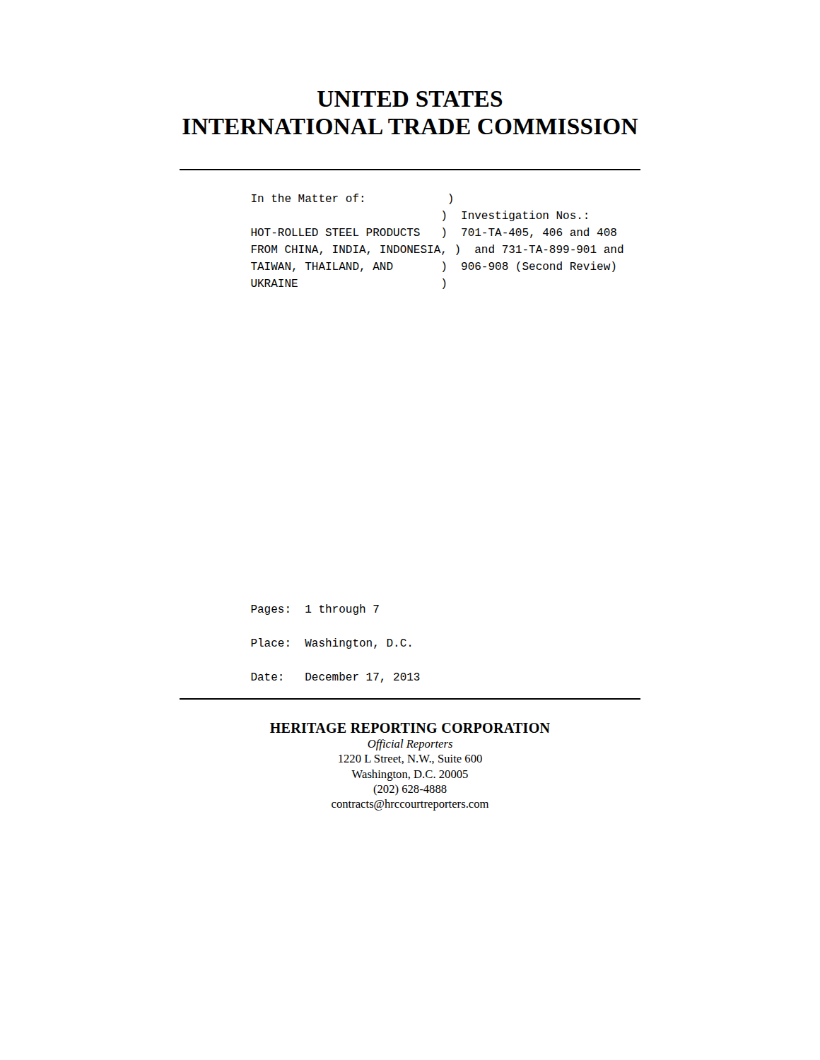UNITED STATES
INTERNATIONAL TRADE COMMISSION
In the Matter of: ) ) Investigation Nos.: HOT-ROLLED STEEL PRODUCTS ) 701-TA-405, 406 and 408 FROM CHINA, INDIA, INDONESIA, ) and 731-TA-899-901 and TAIWAN, THAILAND, AND ) 906-908 (Second Review) UKRAINE )
Pages: 1 through 7 Place: Washington, D.C. Date: December 17, 2013
HERITAGE REPORTING CORPORATION
Official Reporters
1220 L Street, N.W., Suite 600
Washington, D.C. 20005
(202) 628-4888
contracts@hrccourtreporters.com